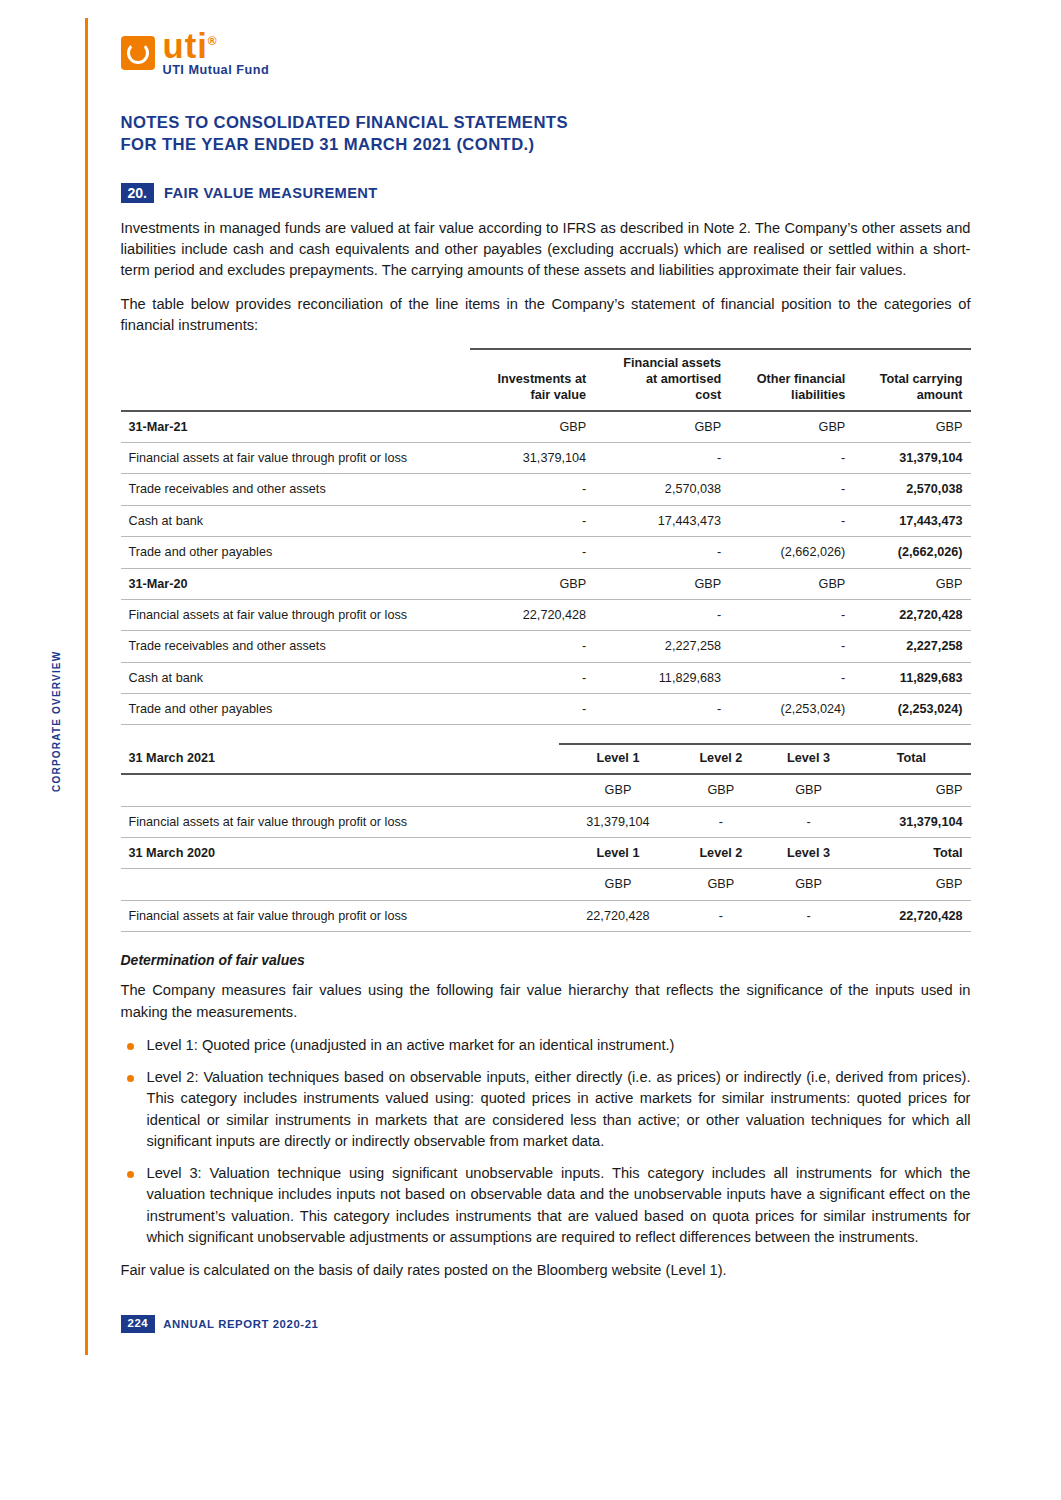CORPORATE OVERVIEW
uti®
UTI Mutual Fund
Notes to Consolidated Financial Statements
for the year ended 31 March 2021 (Contd.)
20. Fair Value Measurement
Investments in managed funds are valued at fair value according to IFRS as described in Note 2. The Company’s other assets and liabilities include cash and cash equivalents and other payables (excluding accruals) which are realised or settled within a short-term period and excludes prepayments. The carrying amounts of these assets and liabilities approximate their fair values.
The table below provides reconciliation of the line items in the Company’s statement of financial position to the categories of financial instruments:
| | Investments at fair value | Financial assets at amortised cost | Other financial liabilities | Total carrying amount |
| --- | --- | --- | --- | --- |
| 31-Mar-21 | GBP | GBP | GBP | GBP |
| Financial assets at fair value through profit or loss | 31,379,104 | - | - | 31,379,104 |
| Trade receivables and other assets | - | 2,570,038 | - | 2,570,038 |
| Cash at bank | - | 17,443,473 | - | 17,443,473 |
| Trade and other payables | - | - | (2,662,026) | (2,662,026) |
| 31-Mar-20 | GBP | GBP | GBP | GBP |
| Financial assets at fair value through profit or loss | 22,720,428 | - | - | 22,720,428 |
| Trade receivables and other assets | - | 2,227,258 | - | 2,227,258 |
| Cash at bank | - | 11,829,683 | - | 11,829,683 |
| Trade and other payables | - | - | (2,253,024) | (2,253,024) |
| 31 March 2021 | Level 1 | Level 2 | Level 3 | Total |
| --- | --- | --- | --- | --- |
| | GBP | GBP | GBP | GBP |
| Financial assets at fair value through profit or loss | 31,379,104 | - | - | 31,379,104 |
| 31 March 2020 | Level 1 | Level 2 | Level 3 | Total |
| | GBP | GBP | GBP | GBP |
| Financial assets at fair value through profit or loss | 22,720,428 | - | - | 22,720,428 |
Determination of fair values
The Company measures fair values using the following fair value hierarchy that reflects the significance of the inputs used in making the measurements.
Level 1: Quoted price (unadjusted in an active market for an identical instrument.)
Level 2: Valuation techniques based on observable inputs, either directly (i.e. as prices) or indirectly (i.e, derived from prices). This category includes instruments valued using: quoted prices in active markets for similar instruments: quoted prices for identical or similar instruments in markets that are considered less than active; or other valuation techniques for which all significant inputs are directly or indirectly observable from market data.
Level 3: Valuation technique using significant unobservable inputs. This category includes all instruments for which the valuation technique includes inputs not based on observable data and the unobservable inputs have a significant effect on the instrument’s valuation. This category includes instruments that are valued based on quota prices for similar instruments for which significant unobservable adjustments or assumptions are required to reflect differences between the instruments.
Fair value is calculated on the basis of daily rates posted on the Bloomberg website (Level 1).
224 ANNUAL REPORT 2020-21